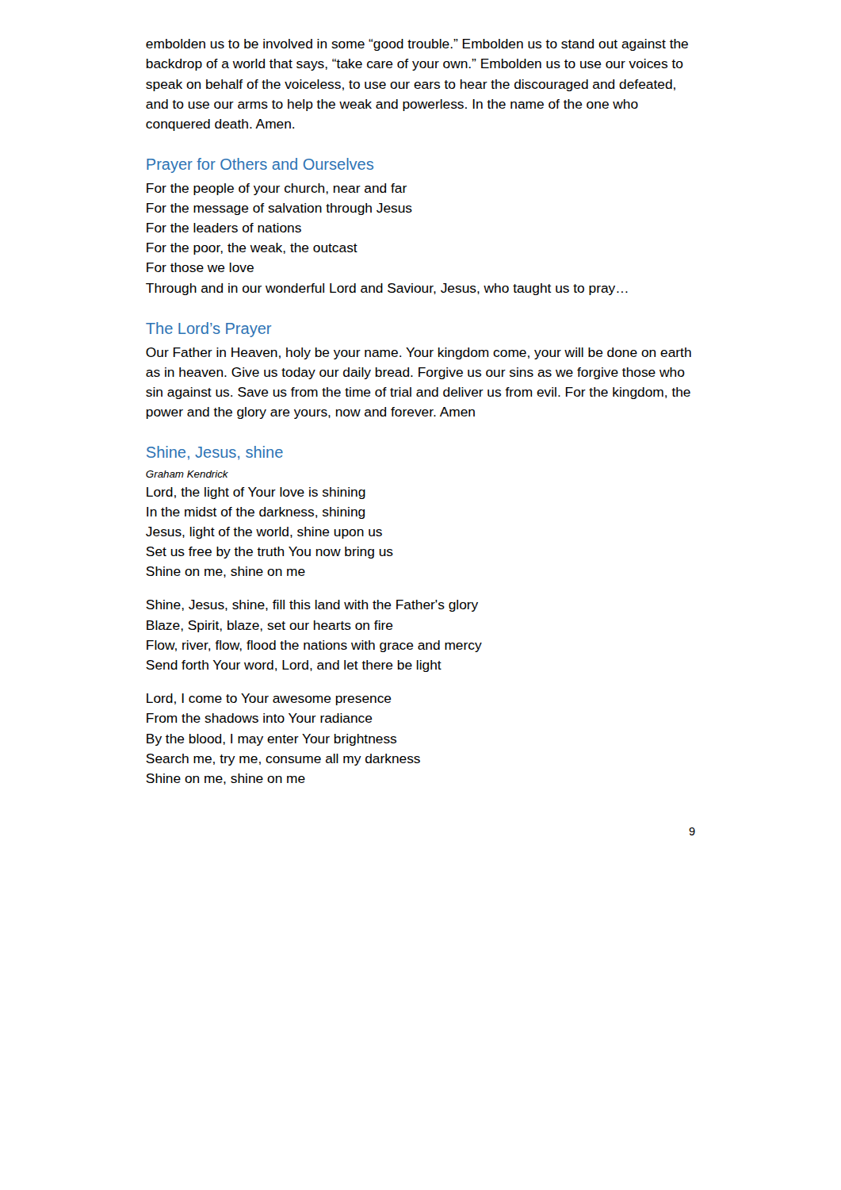embolden us to be involved in some “good trouble.” Embolden us to stand out against the backdrop of a world that says, “take care of your own.” Embolden us to use our voices to speak on behalf of the voiceless, to use our ears to hear the discouraged and defeated, and to use our arms to help the weak and powerless. In the name of the one who conquered death. Amen.
Prayer for Others and Ourselves
For the people of your church, near and far
For the message of salvation through Jesus
For the leaders of nations
For the poor, the weak, the outcast
For those we love
Through and in our wonderful Lord and Saviour, Jesus, who taught us to pray…
The Lord’s Prayer
Our Father in Heaven, holy be your name. Your kingdom come, your will be done on earth as in heaven. Give us today our daily bread. Forgive us our sins as we forgive those who sin against us. Save us from the time of trial and deliver us from evil. For the kingdom, the power and the glory are yours, now and forever. Amen
Shine, Jesus, shine
Graham Kendrick
Lord, the light of Your love is shining
In the midst of the darkness, shining
Jesus, light of the world, shine upon us
Set us free by the truth You now bring us
Shine on me, shine on me
Shine, Jesus, shine, fill this land with the Father's glory
Blaze, Spirit, blaze, set our hearts on fire
Flow, river, flow, flood the nations with grace and mercy
Send forth Your word, Lord, and let there be light
Lord, I come to Your awesome presence
From the shadows into Your radiance
By the blood, I may enter Your brightness
Search me, try me, consume all my darkness
Shine on me, shine on me
9